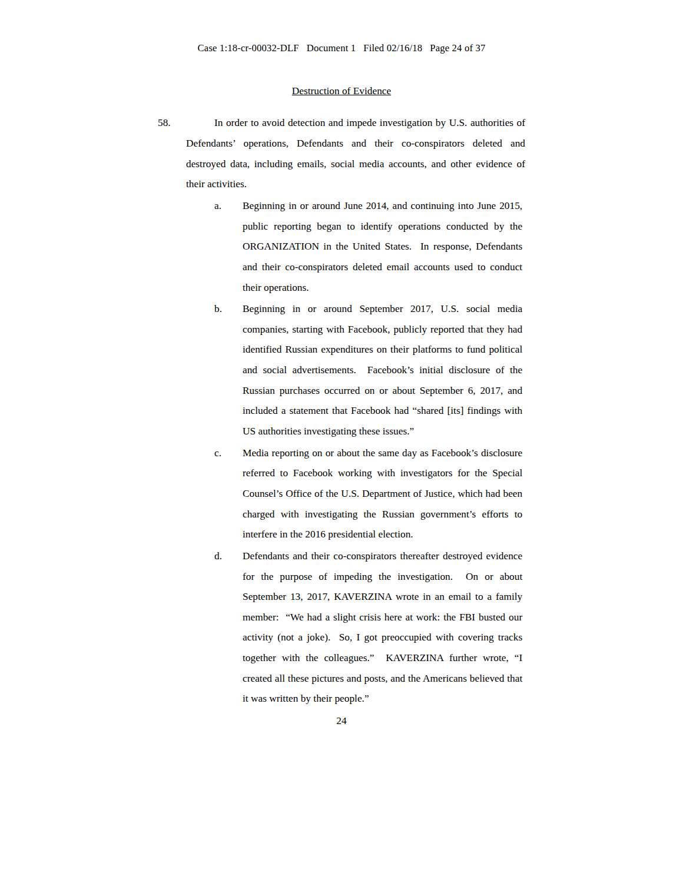Case 1:18-cr-00032-DLF Document 1 Filed 02/16/18 Page 24 of 37
Destruction of Evidence
58. In order to avoid detection and impede investigation by U.S. authorities of Defendants’ operations, Defendants and their co-conspirators deleted and destroyed data, including emails, social media accounts, and other evidence of their activities.
a. Beginning in or around June 2014, and continuing into June 2015, public reporting began to identify operations conducted by the ORGANIZATION in the United States. In response, Defendants and their co-conspirators deleted email accounts used to conduct their operations.
b. Beginning in or around September 2017, U.S. social media companies, starting with Facebook, publicly reported that they had identified Russian expenditures on their platforms to fund political and social advertisements. Facebook’s initial disclosure of the Russian purchases occurred on or about September 6, 2017, and included a statement that Facebook had “shared [its] findings with US authorities investigating these issues.”
c. Media reporting on or about the same day as Facebook’s disclosure referred to Facebook working with investigators for the Special Counsel’s Office of the U.S. Department of Justice, which had been charged with investigating the Russian government’s efforts to interfere in the 2016 presidential election.
d. Defendants and their co-conspirators thereafter destroyed evidence for the purpose of impeding the investigation. On or about September 13, 2017, KAVERZINA wrote in an email to a family member: “We had a slight crisis here at work: the FBI busted our activity (not a joke). So, I got preoccupied with covering tracks together with the colleagues.” KAVERZINA further wrote, “I created all these pictures and posts, and the Americans believed that it was written by their people.”
24